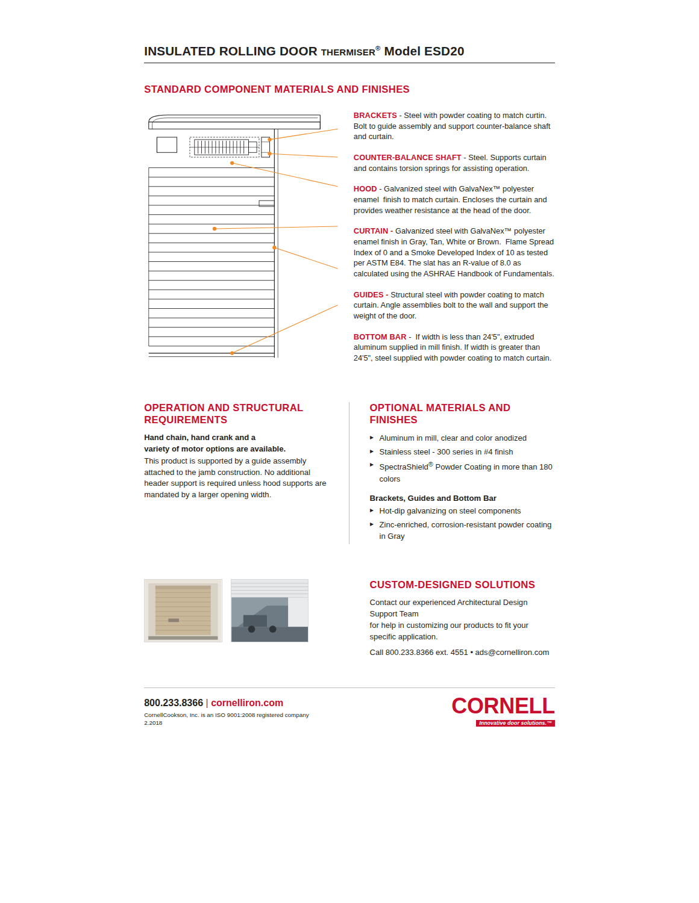Insulated Rolling Door Thermiser® Model ESD20
Standard Component Materials and Finishes
BRACKETS - Steel with powder coating to match curtin.
Bolt to guide assembly and support counter-balance shaft and curtain.
COUNTER-BALANCE SHAFT - Steel. Supports curtain and contains torsion springs for assisting operation.
HOOD - Galvanized steel with GalvaNex™ polyester enamel finish to match curtain. Encloses the curtain and provides weather resistance at the head of the door.
CURTAIN - Galvanized steel with GalvaNex™ polyester enamel finish in Gray, Tan, White or Brown. Flame Spread Index of 0 and a Smoke Developed Index of 10 as tested per ASTM E84. The slat has an R-value of 8.0 as calculated using the ASHRAE Handbook of Fundamentals.
GUIDES - Structural steel with powder coating to match curtain. Angle assemblies bolt to the wall and support the weight of the door.
BOTTOM BAR - If width is less than 24'5", extruded aluminum supplied in mill finish. If width is greater than 24'5", steel supplied with powder coating to match curtain.
Operation and Structural
Requirements
Hand chain, hand crank and a
variety of motor options are available. This product is supported by a guide assembly attached to the jamb construction. No additional header support is required unless hood supports are mandated by a larger opening width.
Optional Materials and Finishes
Aluminum in mill, clear and color anodized
Stainless steel - 300 series in #4 finish
SpectraShield® Powder Coating in more than 180 colors
Brackets, Guides and Bottom Bar
Hot-dip galvanizing on steel components
Zinc-enriched, corrosion-resistant powder coating in Gray
Custom-Designed Solutions
Contact our experienced Architectural Design Support Team
for help in customizing our products to fit your specific application.
Call 800.233.8366 ext. 4551 • ads@cornelliron.com
800.233.8366 | cornelliron.com
CornellCookson, Inc. is an ISO 9001:2008 registered company
2.2018
CORNELL
Innovative door solutions.™